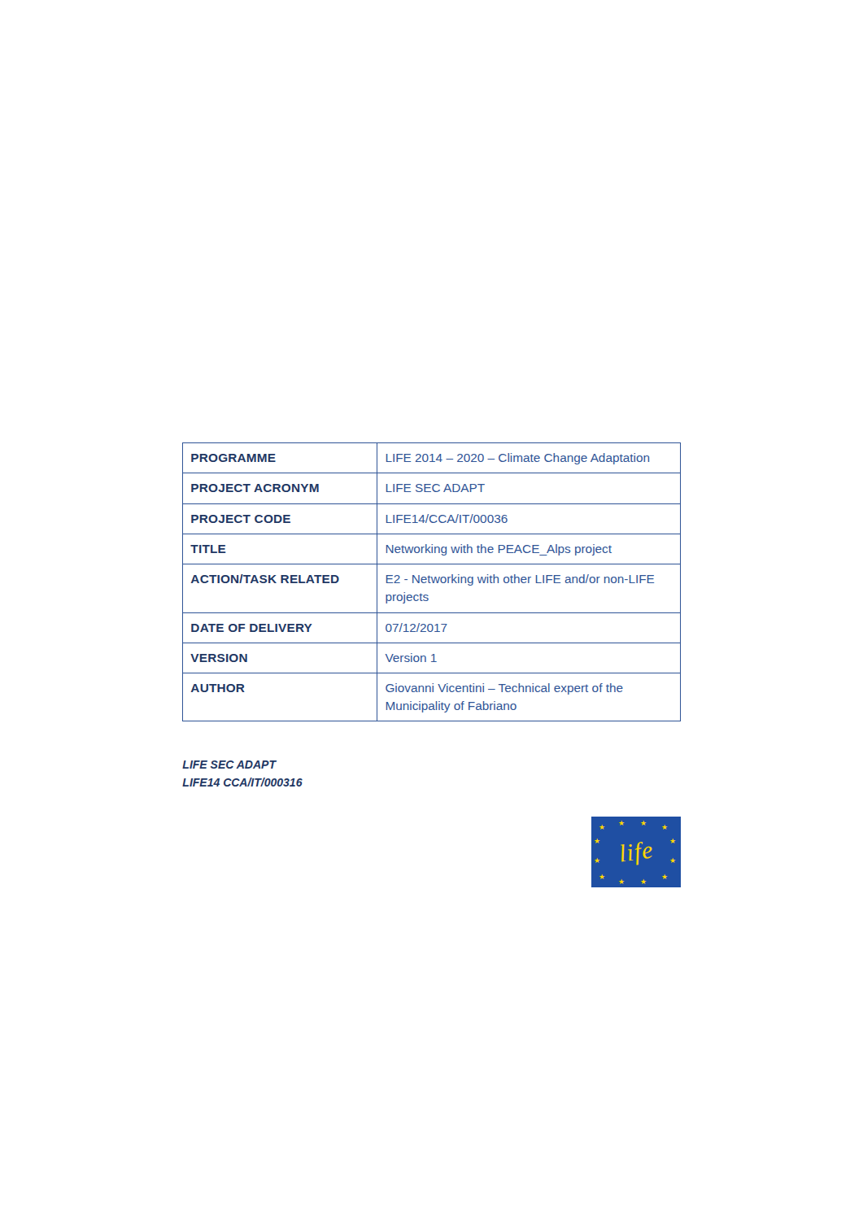| PROGRAMME | LIFE 2014 – 2020 – Climate Change Adaptation |
| PROJECT ACRONYM | LIFE SEC ADAPT |
| PROJECT CODE | LIFE14/CCA/IT/00036 |
| TITLE | Networking with the PEACE_Alps project |
| ACTION/TASK RELATED | E2 - Networking with other LIFE and/or non-LIFE projects |
| DATE OF DELIVERY | 07/12/2017 |
| VERSION | Version 1 |
| AUTHOR | Giovanni Vicentini – Technical expert of the Municipality of Fabriano |
LIFE SEC ADAPT
LIFE14 CCA/IT/000316
★ ★ ★ ★ ★ ★ ★ ★ ★ ★ ★ ★
life